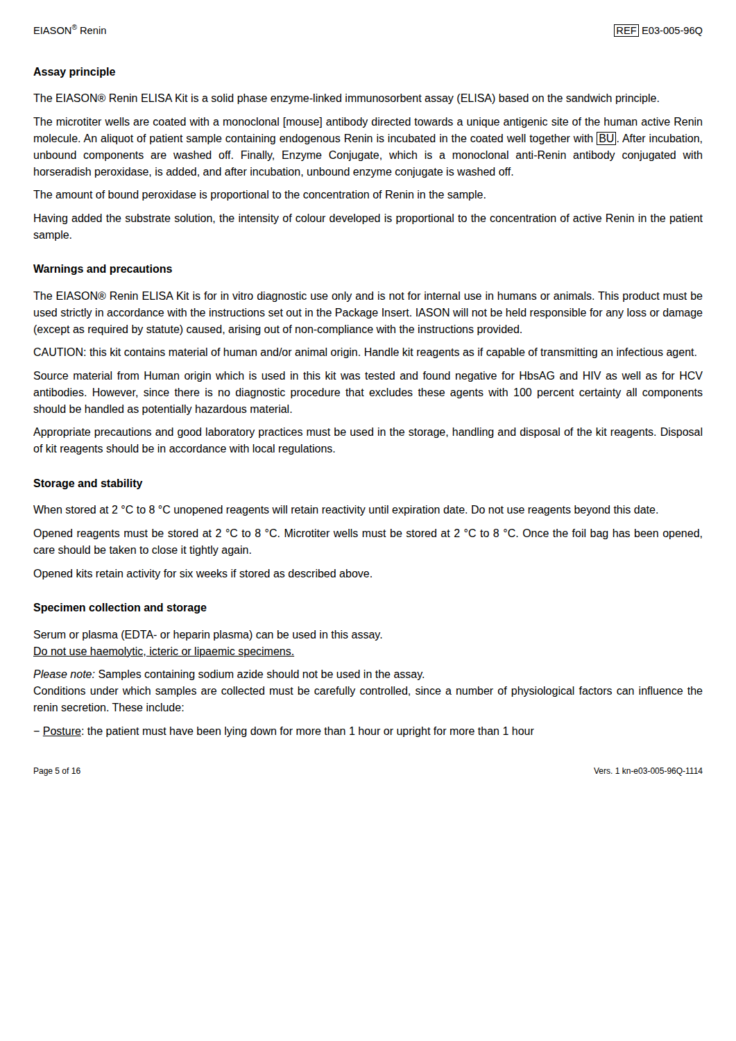EIASON® Renin
REFE03-005-96Q
Assay principle
The EIASON® Renin ELISA Kit is a solid phase enzyme-linked immunosorbent assay (ELISA) based on the sandwich principle.
The microtiter wells are coated with a monoclonal [mouse] antibody directed towards a unique antigenic site of the human active Renin molecule. An aliquot of patient sample containing endogenous Renin is incubated in the coated well together with BU. After incubation, unbound components are washed off. Finally, Enzyme Conjugate, which is a monoclonal anti-Renin antibody conjugated with horseradish peroxidase, is added, and after incubation, unbound enzyme conjugate is washed off.
The amount of bound peroxidase is proportional to the concentration of Renin in the sample.
Having added the substrate solution, the intensity of colour developed is proportional to the concentration of active Renin in the patient sample.
Warnings and precautions
The EIASON® Renin ELISA Kit is for in vitro diagnostic use only and is not for internal use in humans or animals. This product must be used strictly in accordance with the instructions set out in the Package Insert. IASON will not be held responsible for any loss or damage (except as required by statute) caused, arising out of non-compliance with the instructions provided.
CAUTION: this kit contains material of human and/or animal origin. Handle kit reagents as if capable of transmitting an infectious agent.
Source material from Human origin which is used in this kit was tested and found negative for HbsAG and HIV as well as for HCV antibodies. However, since there is no diagnostic procedure that excludes these agents with 100 percent certainty all components should be handled as potentially hazardous material.
Appropriate precautions and good laboratory practices must be used in the storage, handling and disposal of the kit reagents. Disposal of kit reagents should be in accordance with local regulations.
Storage and stability
When stored at 2 °C to 8 °C unopened reagents will retain reactivity until expiration date. Do not use reagents beyond this date.
Opened reagents must be stored at 2 °C to 8 °C. Microtiter wells must be stored at 2 °C to 8 °C. Once the foil bag has been opened, care should be taken to close it tightly again.
Opened kits retain activity for six weeks if stored as described above.
Specimen collection and storage
Serum or plasma (EDTA- or heparin plasma) can be used in this assay.
Do not use haemolytic, icteric or lipaemic specimens.
Please note: Samples containing sodium azide should not be used in the assay.
Conditions under which samples are collected must be carefully controlled, since a number of physiological factors can influence the renin secretion. These include:
Posture: the patient must have been lying down for more than 1 hour or upright for more than 1 hour
Page 5 of 16
Vers. 1 kn-e03-005-96Q-1114